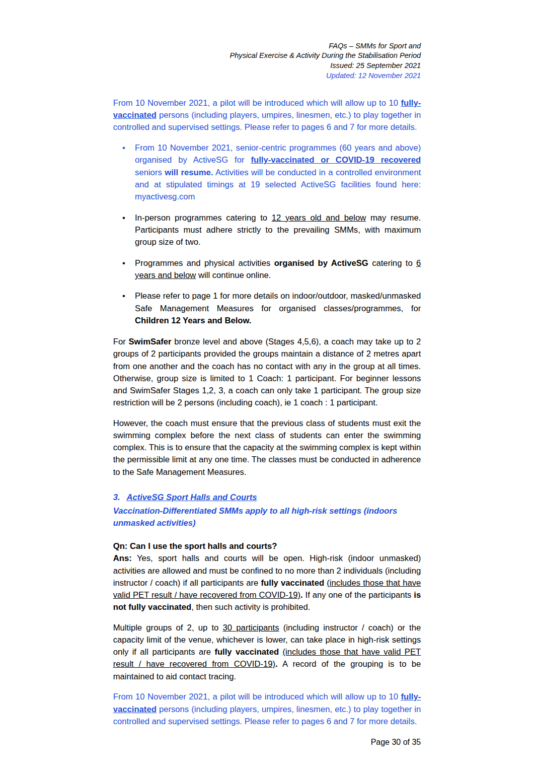FAQs – SMMs for Sport and
Physical Exercise & Activity During the Stabilisation Period
Issued: 25 September 2021
Updated: 12 November 2021
From 10 November 2021, a pilot will be introduced which will allow up to 10 fully-vaccinated persons (including players, umpires, linesmen, etc.) to play together in controlled and supervised settings. Please refer to pages 6 and 7 for more details.
From 10 November 2021, senior-centric programmes (60 years and above) organised by ActiveSG for fully-vaccinated or COVID-19 recovered seniors will resume. Activities will be conducted in a controlled environment and at stipulated timings at 19 selected ActiveSG facilities found here: myactivesg.com
In-person programmes catering to 12 years old and below may resume. Participants must adhere strictly to the prevailing SMMs, with maximum group size of two.
Programmes and physical activities organised by ActiveSG catering to 6 years and below will continue online.
Please refer to page 1 for more details on indoor/outdoor, masked/unmasked Safe Management Measures for organised classes/programmes, for Children 12 Years and Below.
For SwimSafer bronze level and above (Stages 4,5,6), a coach may take up to 2 groups of 2 participants provided the groups maintain a distance of 2 metres apart from one another and the coach has no contact with any in the group at all times. Otherwise, group size is limited to 1 Coach: 1 participant. For beginner lessons and SwimSafer Stages 1,2, 3, a coach can only take 1 participant. The group size restriction will be 2 persons (including coach), ie 1 coach : 1 participant.
However, the coach must ensure that the previous class of students must exit the swimming complex before the next class of students can enter the swimming complex. This is to ensure that the capacity at the swimming complex is kept within the permissible limit at any one time. The classes must be conducted in adherence to the Safe Management Measures.
3. ActiveSG Sport Halls and Courts
Vaccination-Differentiated SMMs apply to all high-risk settings (indoors unmasked activities)
Qn: Can I use the sport halls and courts?
Ans: Yes, sport halls and courts will be open. High-risk (indoor unmasked) activities are allowed and must be confined to no more than 2 individuals (including instructor / coach) if all participants are fully vaccinated (includes those that have valid PET result / have recovered from COVID-19). If any one of the participants is not fully vaccinated, then such activity is prohibited.
Multiple groups of 2, up to 30 participants (including instructor / coach) or the capacity limit of the venue, whichever is lower, can take place in high-risk settings only if all participants are fully vaccinated (includes those that have valid PET result / have recovered from COVID-19). A record of the grouping is to be maintained to aid contact tracing.
From 10 November 2021, a pilot will be introduced which will allow up to 10 fully-vaccinated persons (including players, umpires, linesmen, etc.) to play together in controlled and supervised settings. Please refer to pages 6 and 7 for more details.
Page 30 of 35